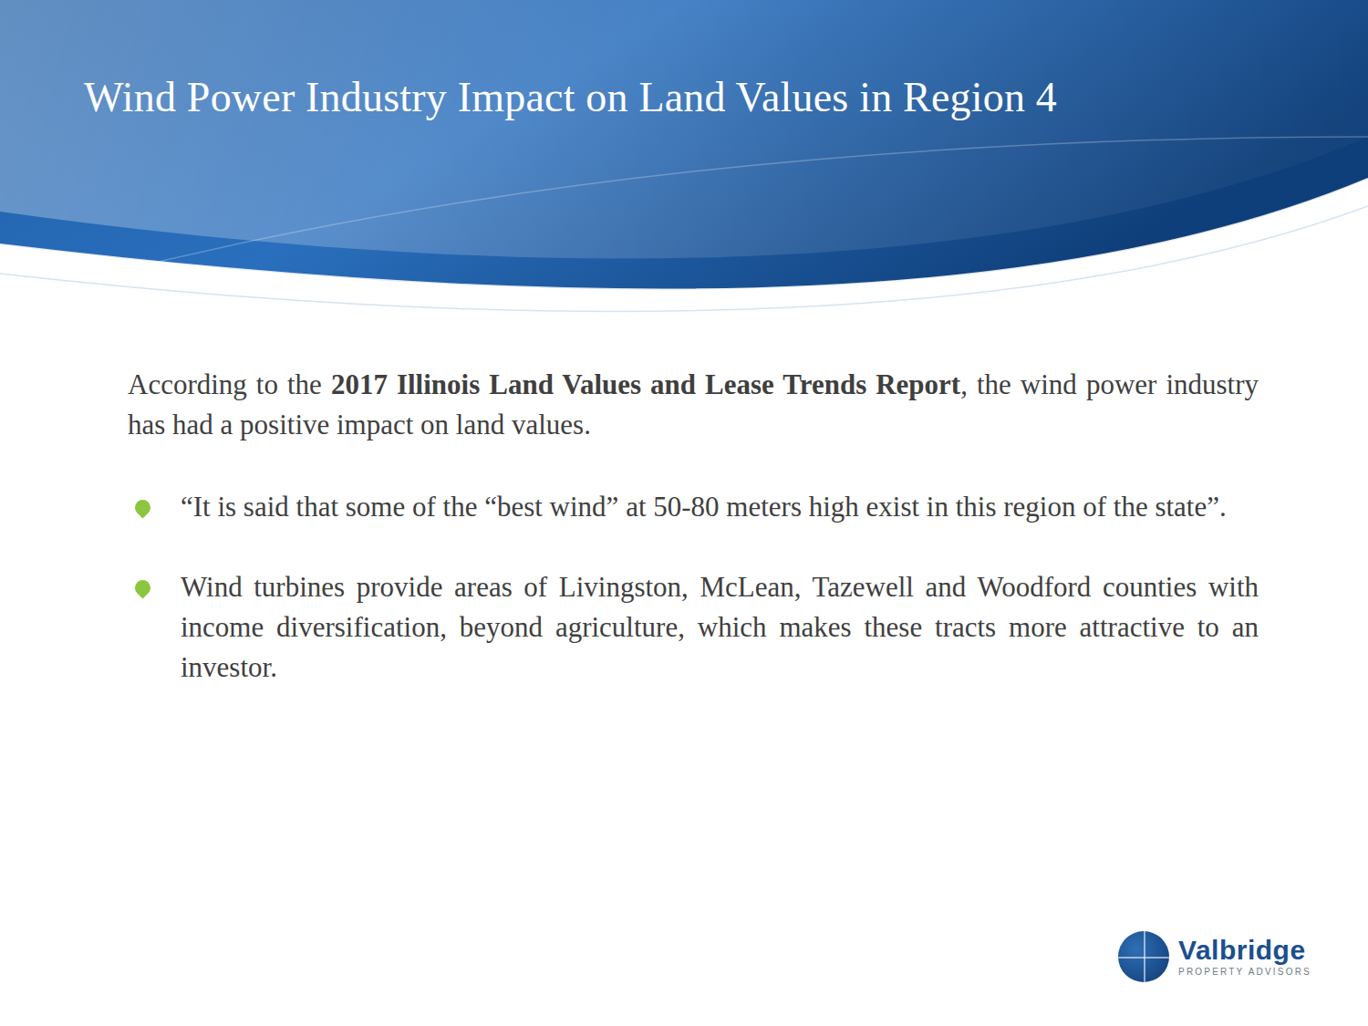Wind Power Industry Impact on Land Values in Region 4
According to the 2017 Illinois Land Values and Lease Trends Report, the wind power industry has had a positive impact on land values.
“It is said that some of the “best wind” at 50-80 meters high exist in this region of the state”.
Wind turbines provide areas of Livingston, McLean, Tazewell and Woodford counties with income diversification, beyond agriculture, which makes these tracts more attractive to an investor.
Valbridge
PROPERTY ADVISORS